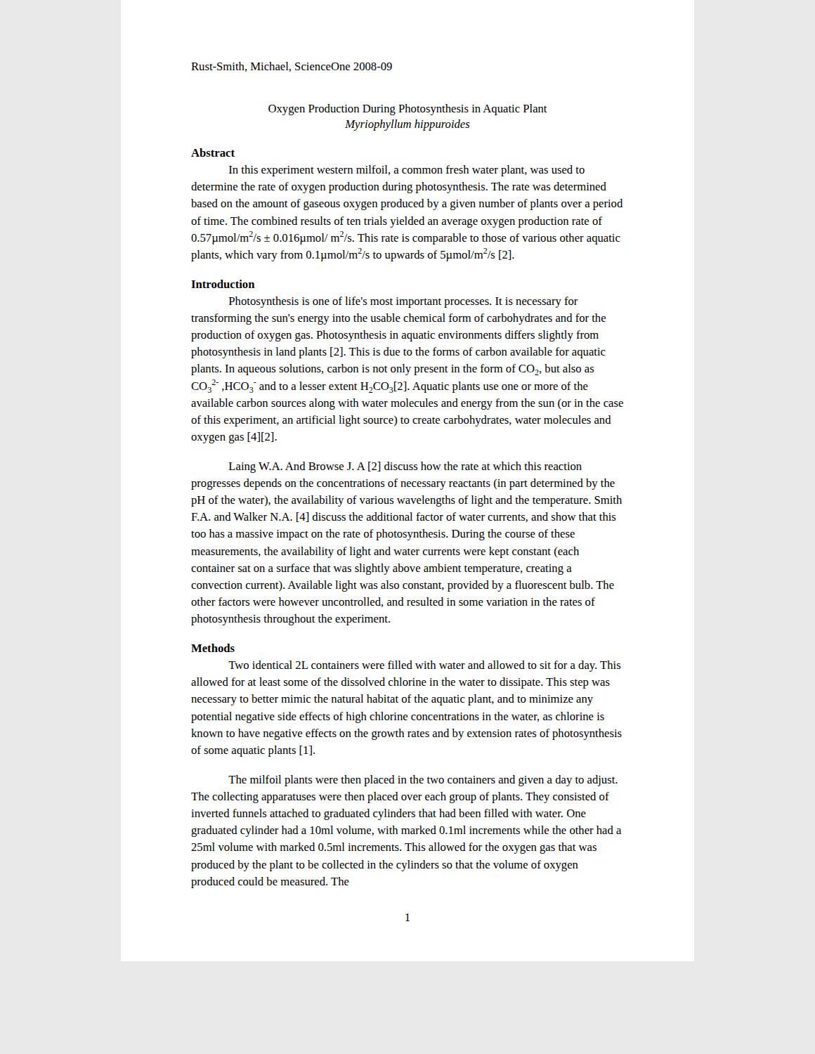Rust-Smith, Michael, ScienceOne 2008-09
Oxygen Production During Photosynthesis in Aquatic Plant
Myriophyllum hippuroides
Abstract
In this experiment western milfoil, a common fresh water plant, was used to determine the rate of oxygen production during photosynthesis. The rate was determined based on the amount of gaseous oxygen produced by a given number of plants over a period of time. The combined results of ten trials yielded an average oxygen production rate of 0.57µmol/m2/s ± 0.016µmol/ m2/s. This rate is comparable to those of various other aquatic plants, which vary from 0.1µmol/m2/s to upwards of 5µmol/m2/s [2].
Introduction
Photosynthesis is one of life's most important processes. It is necessary for transforming the sun's energy into the usable chemical form of carbohydrates and for the production of oxygen gas. Photosynthesis in aquatic environments differs slightly from photosynthesis in land plants [2]. This is due to the forms of carbon available for aquatic plants. In aqueous solutions, carbon is not only present in the form of CO2, but also as CO32- ,HCO3- and to a lesser extent H2CO3[2]. Aquatic plants use one or more of the available carbon sources along with water molecules and energy from the sun (or in the case of this experiment, an artificial light source) to create carbohydrates, water molecules and oxygen gas [4][2].
Laing W.A. And Browse J. A [2] discuss how the rate at which this reaction progresses depends on the concentrations of necessary reactants (in part determined by the pH of the water), the availability of various wavelengths of light and the temperature. Smith F.A. and Walker N.A. [4] discuss the additional factor of water currents, and show that this too has a massive impact on the rate of photosynthesis. During the course of these measurements, the availability of light and water currents were kept constant (each container sat on a surface that was slightly above ambient temperature, creating a convection current). Available light was also constant, provided by a fluorescent bulb. The other factors were however uncontrolled, and resulted in some variation in the rates of photosynthesis throughout the experiment.
Methods
Two identical 2L containers were filled with water and allowed to sit for a day. This allowed for at least some of the dissolved chlorine in the water to dissipate. This step was necessary to better mimic the natural habitat of the aquatic plant, and to minimize any potential negative side effects of high chlorine concentrations in the water, as chlorine is known to have negative effects on the growth rates and by extension rates of photosynthesis of some aquatic plants [1].
The milfoil plants were then placed in the two containers and given a day to adjust. The collecting apparatuses were then placed over each group of plants. They consisted of inverted funnels attached to graduated cylinders that had been filled with water. One graduated cylinder had a 10ml volume, with marked 0.1ml increments while the other had a 25ml volume with marked 0.5ml increments. This allowed for the oxygen gas that was produced by the plant to be collected in the cylinders so that the volume of oxygen produced could be measured. The
1